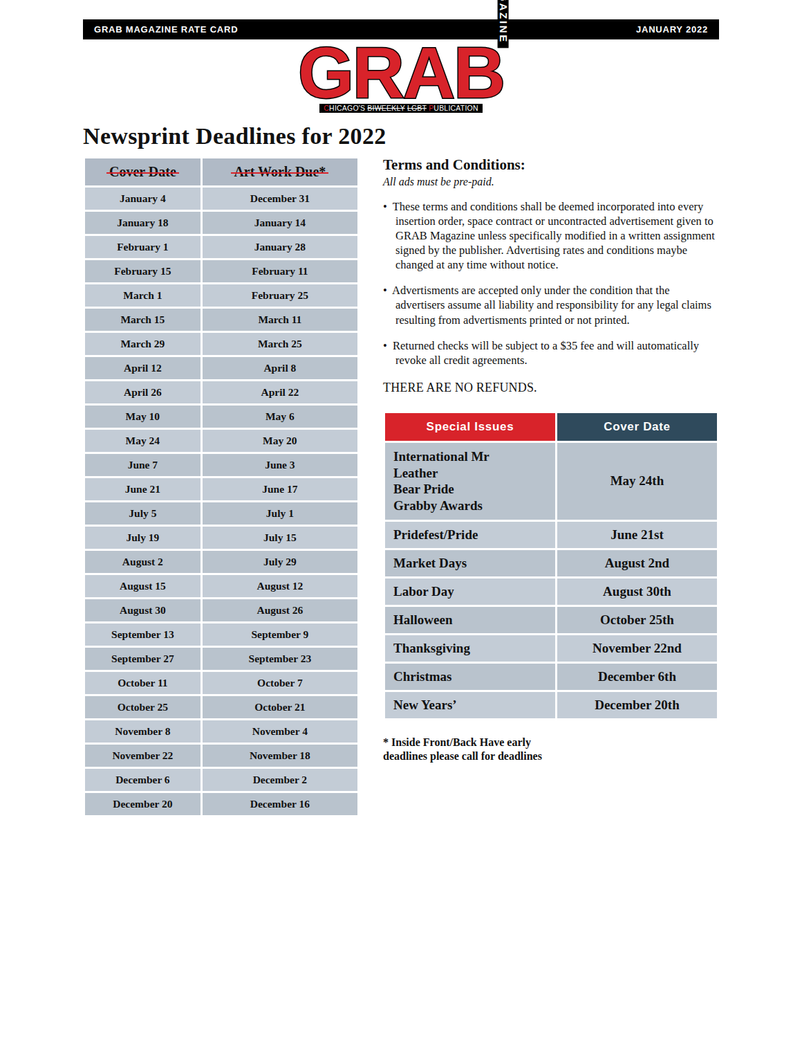GRAB MAGAZINE RATE CARD JANUARY 2022
GRABMAGAZINE
CHICAGO'S BIWEEKLY LGBT PUBLICATION
Newsprint Deadlines for 2022
| Cover Date | Art Work Due* |
| --- | --- |
| January 4 | December 31 |
| January 18 | January 14 |
| February 1 | January 28 |
| February 15 | February 11 |
| March 1 | February 25 |
| March 15 | March 11 |
| March 29 | March 25 |
| April 12 | April 8 |
| April 26 | April 22 |
| May 10 | May 6 |
| May 24 | May 20 |
| June 7 | June 3 |
| June 21 | June 17 |
| July 5 | July 1 |
| July 19 | July 15 |
| August 2 | July 29 |
| August 15 | August 12 |
| August 30 | August 26 |
| September 13 | September 9 |
| September 27 | September 23 |
| October 11 | October 7 |
| October 25 | October 21 |
| November 8 | November 4 |
| November 22 | November 18 |
| December 6 | December 2 |
| December 20 | December 16 |
Terms and Conditions:
All ads must be pre-paid.
• These terms and conditions shall be deemed incorporated into every insertion order, space contract or uncontracted advertisement given to GRAB Magazine unless specifically modified in a written assignment signed by the publisher. Advertising rates and conditions maybe changed at any time without notice.
• Advertisments are accepted only under the condition that the advertisers assume all liability and responsibility for any legal claims resulting from advertisments printed or not printed.
• Returned checks will be subject to a $35 fee and will automatically revoke all credit agreements.
THERE ARE NO REFUNDS.
| Special Issues | Cover Date |
| --- | --- |
| International Mr Leather Bear Pride Grabby Awards | May 24th |
| Pridefest/Pride | June 21st |
| Market Days | August 2nd |
| Labor Day | August 30th |
| Halloween | October 25th |
| Thanksgiving | November 22nd |
| Christmas | December 6th |
| New Years’ | December 20th |
* Inside Front/Back Have early
deadlines please call for deadlines